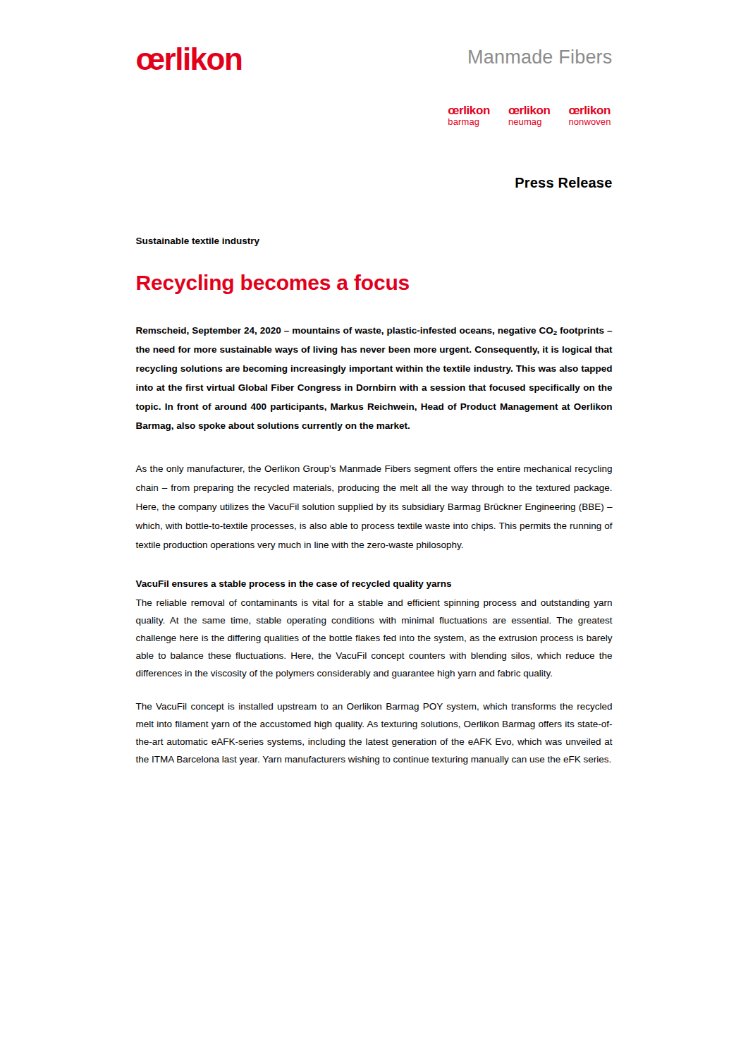œrlikon
Manmade Fibers
œrlikon barmag
œrlikon neumag
œrlikon nonwoven
Press Release
Sustainable textile industry
Recycling becomes a focus
Remscheid, September 24, 2020 – mountains of waste, plastic-infested oceans, negative CO2 footprints – the need for more sustainable ways of living has never been more urgent. Consequently, it is logical that recycling solutions are becoming increasingly important within the textile industry. This was also tapped into at the first virtual Global Fiber Congress in Dornbirn with a session that focused specifically on the topic. In front of around 400 participants, Markus Reichwein, Head of Product Management at Oerlikon Barmag, also spoke about solutions currently on the market.
As the only manufacturer, the Oerlikon Group’s Manmade Fibers segment offers the entire mechanical recycling chain – from preparing the recycled materials, producing the melt all the way through to the textured package. Here, the company utilizes the VacuFil solution supplied by its subsidiary Barmag Brückner Engineering (BBE) – which, with bottle-to-textile processes, is also able to process textile waste into chips. This permits the running of textile production operations very much in line with the zero-waste philosophy.
VacuFil ensures a stable process in the case of recycled quality yarns
The reliable removal of contaminants is vital for a stable and efficient spinning process and outstanding yarn quality. At the same time, stable operating conditions with minimal fluctuations are essential. The greatest challenge here is the differing qualities of the bottle flakes fed into the system, as the extrusion process is barely able to balance these fluctuations. Here, the VacuFil concept counters with blending silos, which reduce the differences in the viscosity of the polymers considerably and guarantee high yarn and fabric quality.
The VacuFil concept is installed upstream to an Oerlikon Barmag POY system, which transforms the recycled melt into filament yarn of the accustomed high quality. As texturing solutions, Oerlikon Barmag offers its state-of-the-art automatic eAFK-series systems, including the latest generation of the eAFK Evo, which was unveiled at the ITMA Barcelona last year. Yarn manufacturers wishing to continue texturing manually can use the eFK series.